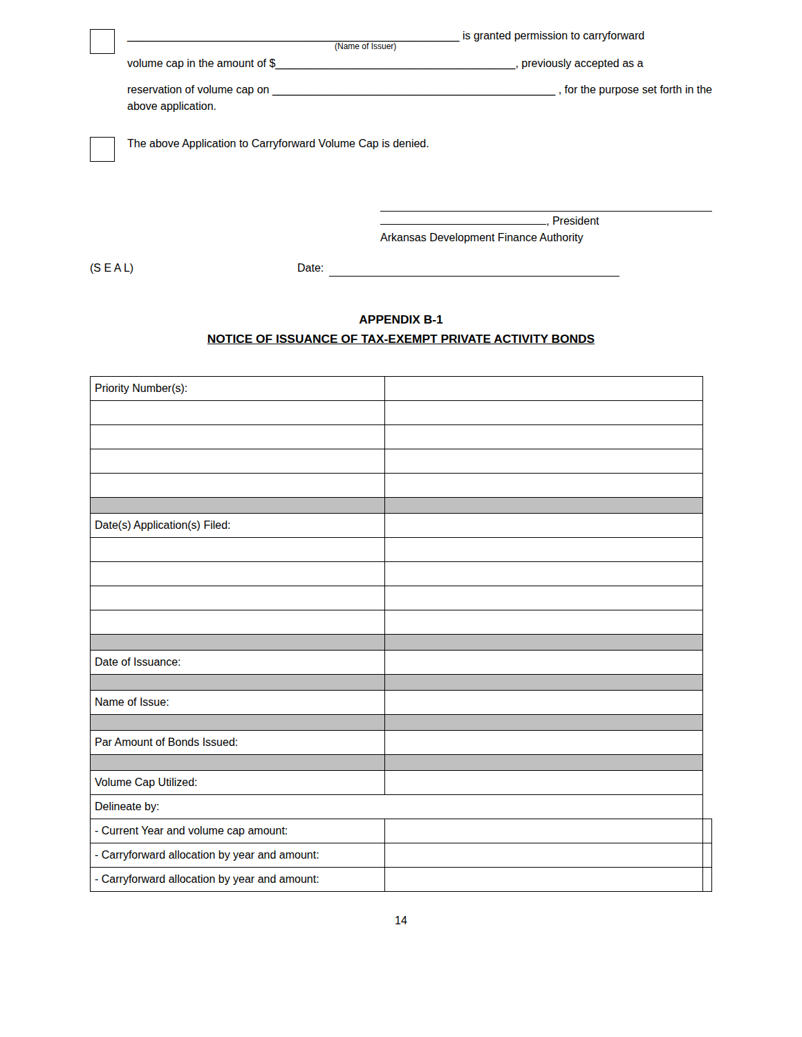______________________________________________________ is granted permission to carryforward
(Name of Issuer)
volume cap in the amount of $_______________________________________, previously accepted as a
reservation of volume cap on ______________________________________________ , for the purpose set forth in the above application.
The above Application to Carryforward Volume Cap is denied.
, President
Arkansas Development Finance Authority
(S E A L)
Date:
APPENDIX B-1
NOTICE OF ISSUANCE OF TAX-EXEMPT PRIVATE ACTIVITY BONDS
| Priority Number(s): | |
| Date(s) Application(s) Filed: | |
| Date of Issuance: | |
| Name of Issue: | |
| Par Amount of Bonds Issued: | |
| Volume Cap Utilized: | |
| Delineate by: |
| - Current Year and volume cap amount: | | |
| - Carryforward allocation by year and amount: | | |
| - Carryforward allocation by year and amount: | | |
14